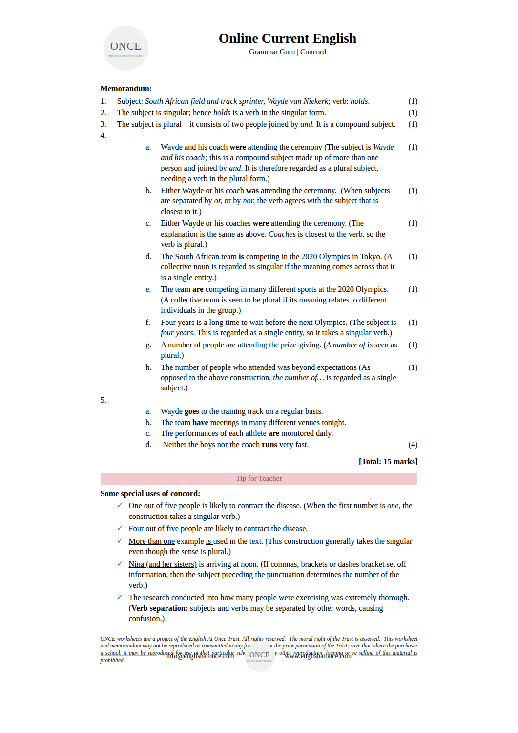ONCE
Online Current English
Online Current English
Grammar Guru | Concord
Memorandum:
1.
Subject: South African field and track sprinter, Wayde van Niekerk; verb: holds.
(1)
2.
The subject is singular; hence holds is a verb in the singular form.
(1)
3.
The subject is plural – it consists of two people joined by and. It is a compound subject.
(1)
4.
a.
Wayde and his coach were attending the ceremony (The subject is Wayde and his coach; this is a compound subject made up of more than one person and joined by and. It is therefore regarded as a plural subject, needing a verb in the plural form.)
(1)
b.
Either Wayde or his coach was attending the ceremony. (When subjects are separated by or, or by nor, the verb agrees with the subject that is closest to it.)
(1)
c.
Either Wayde or his coaches were attending the ceremony. (The explanation is the same as above. Coaches is closest to the verb, so the verb is plural.)
(1)
d.
The South African team is competing in the 2020 Olympics in Tokyo. (A collective noun is regarded as singular if the meaning comes across that it is a single entity.)
(1)
e.
The team are competing in many different sports at the 2020 Olympics. (A collective noun is seen to be plural if its meaning relates to different individuals in the group.)
(1)
f.
Four years is a long time to wait before the next Olympics. (The subject is four years. This is regarded as a single entity, so it takes a singular verb.)
(1)
g.
A number of people are attending the prize-giving. (A number of is seen as plural.)
(1)
h.
The number of people who attended was beyond expectations (As opposed to the above construction, the number of… is regarded as a single subject.)
(1)
5.
a.
Wayde goes to the training track on a regular basis.
b.
The team have meetings in many different venues tonight.
c.
The performances of each athlete are monitored daily.
d.
Neither the boys nor the coach runs very fast.
(4)
[Total: 15 marks]
Tip for Teacher
Some special uses of concord:
One out of five people is likely to contract the disease. (When the first number is one, the construction takes a singular verb.)
Four out of five people are likely to contract the disease.
More than one example is used in the text. (This construction generally takes the singular even though the sense is plural.)
Nina (and her sisters) is arriving at noon. (If commas, brackets or dashes bracket set off information, then the subject preceding the punctuation determines the number of the verb.)
The research conducted into how many people were exercising was extremely thorough. (Verb separation: subjects and verbs may be separated by other words, causing confusion.)
ONCE worksheets are a project of the English At Once Trust. All rights reserved. The moral right of the Trust is asserted. This worksheet and memorandum may not be reproduced or transmitted in any form without the prior permission of the Trust; save that where the purchaser a school, it may be reproduced for use at that particular school only. Any other reproduction, loaning or re-selling of this material is prohibited.
info@englishatonce.com
ONCE
Online Current English
www.englishatonce.com